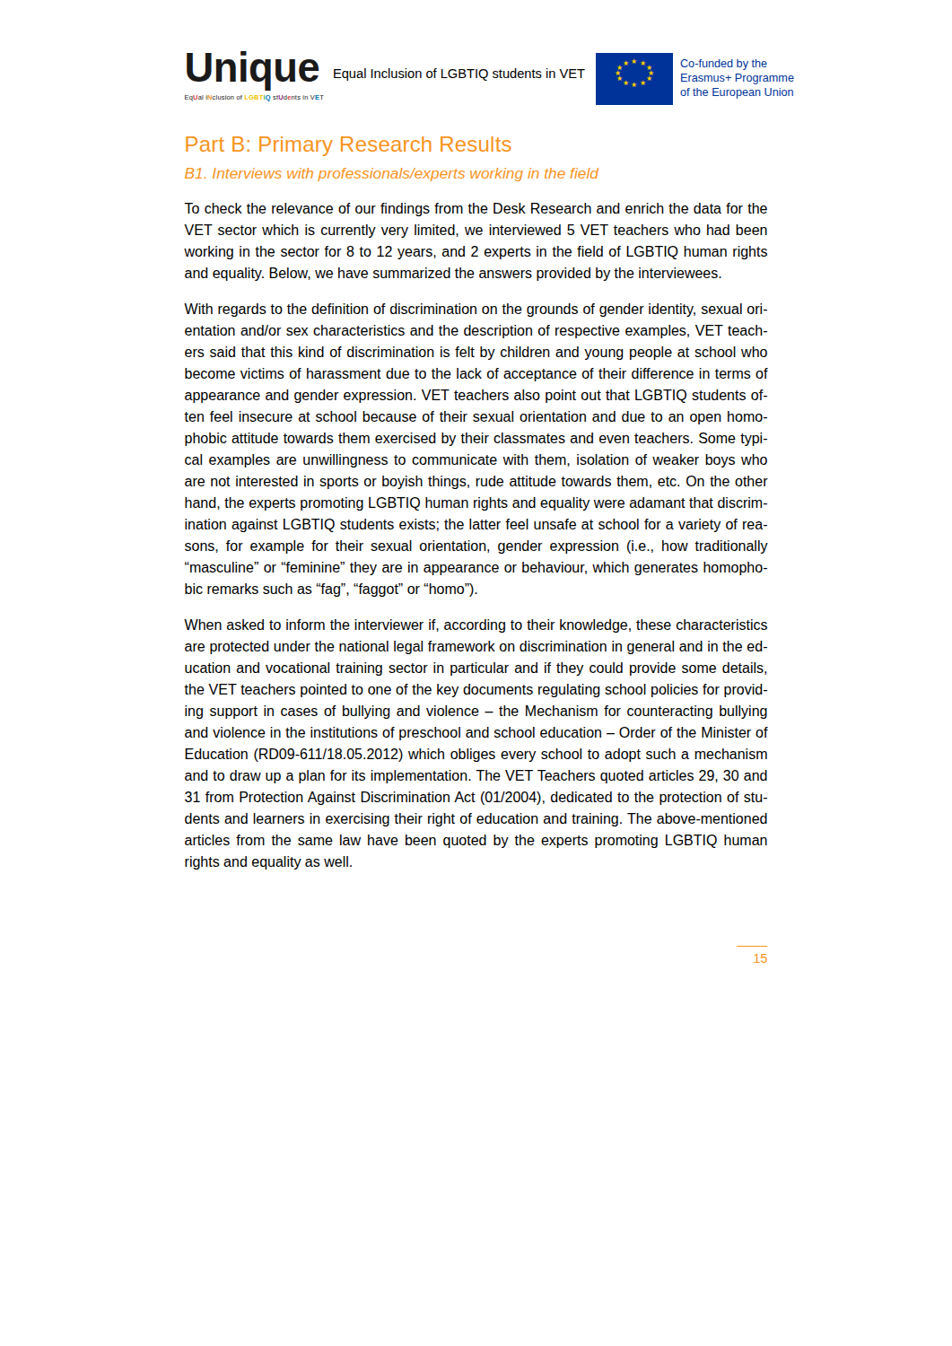Unique EqUal iNclusion of LGBT IQ stUdents in VET
Equal Inclusion of LGBTIQ students in VET
★ ★ ★ ★ ★ ★ ★ ★ ★ ★ ★ ★
Co-funded by the Erasmus+ Programme of the European Union
Part B: Primary Research Results
B1. Interviews with professionals/experts working in the field
To check the relevance of our findings from the Desk Research and enrich the data for the VET sector which is currently very limited, we interviewed 5 VET teachers who had been working in the sector for 8 to 12 years, and 2 experts in the field of LGBTIQ human rights and equality. Below, we have summarized the answers provided by the interviewees.
With regards to the definition of discrimination on the grounds of gender identity, sexual orientation and/or sex characteristics and the description of respective examples, VET teachers said that this kind of discrimination is felt by children and young people at school who become victims of harassment due to the lack of acceptance of their difference in terms of appearance and gender expression. VET teachers also point out that LGBTIQ students often feel insecure at school because of their sexual orientation and due to an open homophobic attitude towards them exercised by their classmates and even teachers. Some typical examples are unwillingness to communicate with them, isolation of weaker boys who are not interested in sports or boyish things, rude attitude towards them, etc. On the other hand, the experts promoting LGBTIQ human rights and equality were adamant that discrimination against LGBTIQ students exists; the latter feel unsafe at school for a variety of reasons, for example for their sexual orientation, gender expression (i.e., how traditionally “masculine” or “feminine” they are in appearance or behaviour, which generates homophobic remarks such as “fag”, “faggot” or “homo”).
When asked to inform the interviewer if, according to their knowledge, these characteristics are protected under the national legal framework on discrimination in general and in the education and vocational training sector in particular and if they could provide some details, the VET teachers pointed to one of the key documents regulating school policies for providing support in cases of bullying and violence – the Mechanism for counteracting bullying and violence in the institutions of preschool and school education – Order of the Minister of Education (RD09-611/18.05.2012) which obliges every school to adopt such a mechanism and to draw up a plan for its implementation. The VET Teachers quoted articles 29, 30 and 31 from Protection Against Discrimination Act (01/2004), dedicated to the protection of students and learners in exercising their right of education and training. The above-mentioned articles from the same law have been quoted by the experts promoting LGBTIQ human rights and equality as well.
15